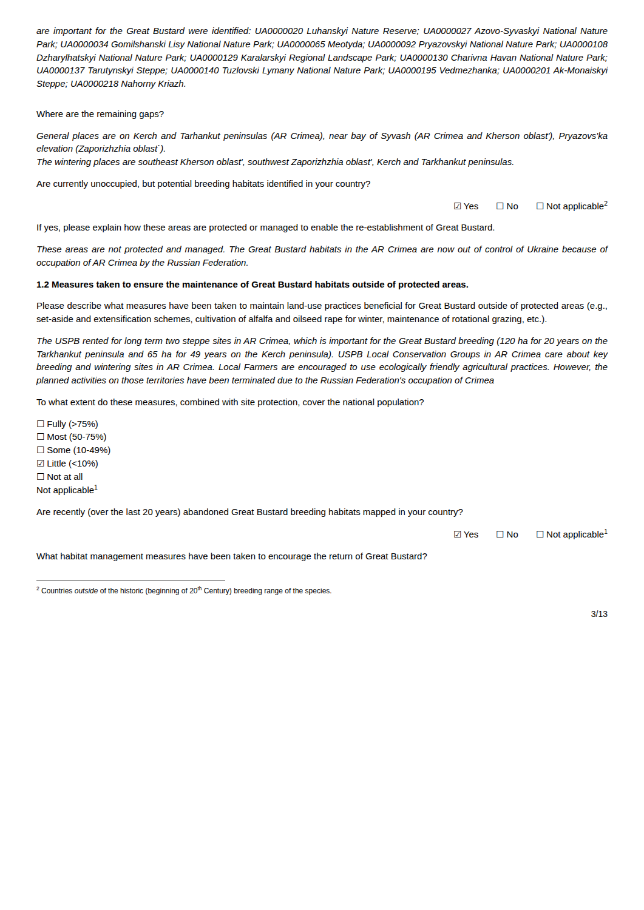are important for the Great Bustard were identified: UA0000020 Luhanskyi Nature Reserve; UA0000027 Azovo-Syvaskyi National Nature Park; UA0000034 Gomilshanski Lisy National Nature Park; UA0000065 Meotyda; UA0000092 Pryazovskyi National Nature Park; UA0000108 Dzharylhatskyi National Nature Park; UA0000129 Karalarskyi Regional Landscape Park; UA0000130 Charivna Havan National Nature Park; UA0000137 Tarutynskyi Steppe; UA0000140 Tuzlovski Lymany National Nature Park; UA0000195 Vedmezhanka; UA0000201 Ak-Monaiskyi Steppe; UA0000218 Nahorny Kriazh.
Where are the remaining gaps?
General places are on Kerch and Tarhankut peninsulas (AR Crimea), near bay of Syvash (AR Crimea and Kherson oblast'), Pryazovs'ka elevation (Zaporizhzhia oblast`).
The wintering places are southeast Kherson oblast', southwest Zaporizhzhia oblast', Kerch and Tarkhankut peninsulas.
Are currently unoccupied, but potential breeding habitats identified in your country?
☑ Yes ☐ No ☐ Not applicable2
If yes, please explain how these areas are protected or managed to enable the re-establishment of Great Bustard.
These areas are not protected and managed. The Great Bustard habitats in the AR Crimea are now out of control of Ukraine because of occupation of AR Crimea by the Russian Federation.
1.2 Measures taken to ensure the maintenance of Great Bustard habitats outside of protected areas.
Please describe what measures have been taken to maintain land-use practices beneficial for Great Bustard outside of protected areas (e.g., set-aside and extensification schemes, cultivation of alfalfa and oilseed rape for winter, maintenance of rotational grazing, etc.).
The USPB rented for long term two steppe sites in AR Crimea, which is important for the Great Bustard breeding (120 ha for 20 years on the Tarkhankut peninsula and 65 ha for 49 years on the Kerch peninsula). USPB Local Conservation Groups in AR Crimea care about key breeding and wintering sites in AR Crimea. Local Farmers are encouraged to use ecologically friendly agricultural practices. However, the planned activities on those territories have been terminated due to the Russian Federation's occupation of Crimea
To what extent do these measures, combined with site protection, cover the national population?
☐ Fully (>75%)
☐ Most (50-75%)
☐ Some (10-49%)
☑ Little (<10%)
☐ Not at all
Not applicable1
Are recently (over the last 20 years) abandoned Great Bustard breeding habitats mapped in your country?
☑ Yes ☐ No ☐ Not applicable1
What habitat management measures have been taken to encourage the return of Great Bustard?
2 Countries outside of the historic (beginning of 20th Century) breeding range of the species.
3/13